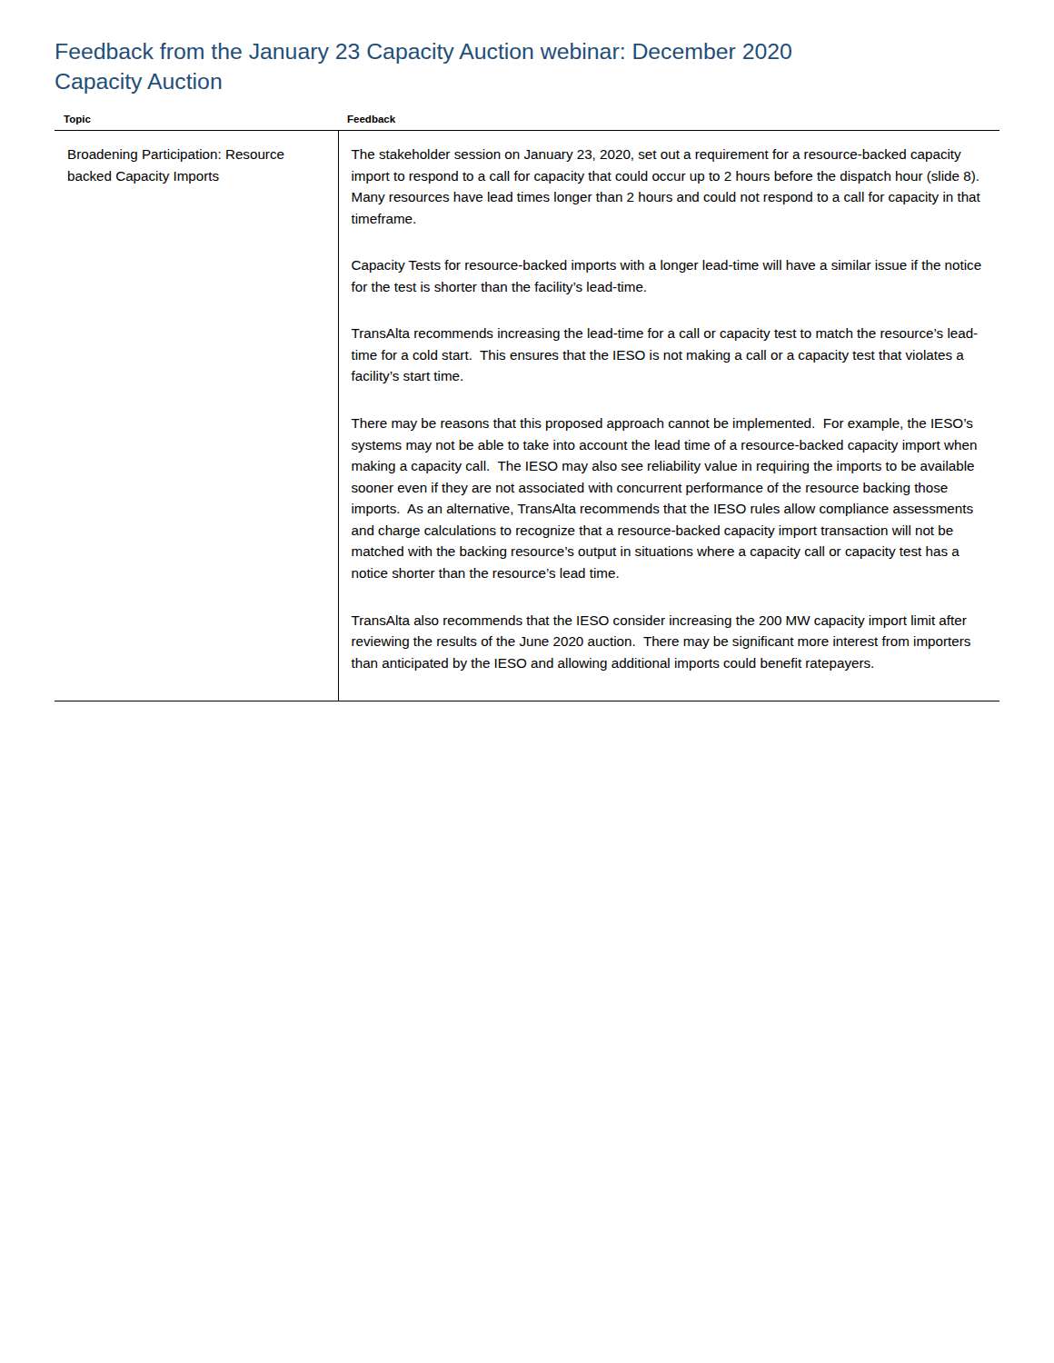Feedback from the January 23 Capacity Auction webinar: December 2020
Capacity Auction
| Topic | Feedback |
| --- | --- |
| Broadening Participation: Resource backed Capacity Imports | The stakeholder session on January 23, 2020, set out a requirement for a resource-backed capacity import to respond to a call for capacity that could occur up to 2 hours before the dispatch hour (slide 8). Many resources have lead times longer than 2 hours and could not respond to a call for capacity in that timeframe. Capacity Tests for resource-backed imports with a longer lead-time will have a similar issue if the notice for the test is shorter than the facility’s lead-time. TransAlta recommends increasing the lead-time for a call or capacity test to match the resource’s lead-time for a cold start. This ensures that the IESO is not making a call or a capacity test that violates a facility’s start time. There may be reasons that this proposed approach cannot be implemented. For example, the IESO’s systems may not be able to take into account the lead time of a resource-backed capacity import when making a capacity call. The IESO may also see reliability value in requiring the imports to be available sooner even if they are not associated with concurrent performance of the resource backing those imports. As an alternative, TransAlta recommends that the IESO rules allow compliance assessments and charge calculations to recognize that a resource-backed capacity import transaction will not be matched with the backing resource’s output in situations where a capacity call or capacity test has a notice shorter than the resource’s lead time. TransAlta also recommends that the IESO consider increasing the 200 MW capacity import limit after reviewing the results of the June 2020 auction. There may be significant more interest from importers than anticipated by the IESO and allowing additional imports could benefit ratepayers. |